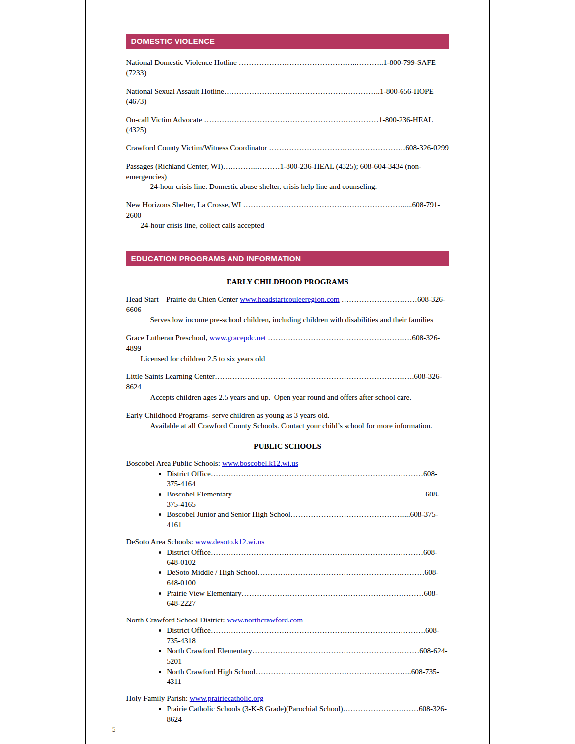DOMESTIC VIOLENCE
National Domestic Violence Hotline ………………………………………..………..1-800-799-SAFE (7233)
National Sexual Assault Hotline……………………………………………………..1-800-656-HOPE (4673)
On-call Victim Advocate ……………………………………………………………1-800-236-HEAL (4325)
Crawford County Victim/Witness Coordinator ………………………………………………608-326-0299
Passages (Richland Center, WI)…………..………1-800-236-HEAL (4325); 608-604-3434 (non-emergencies) 24-hour crisis line. Domestic abuse shelter, crisis help line and counseling.
New Horizons Shelter, La Crosse, WI ……………………………………………………….....608-791-2600 24-hour crisis line, collect calls accepted
EDUCATION PROGRAMS AND INFORMATION
EARLY CHILDHOOD PROGRAMS
Head Start – Prairie du Chien Center www.headstartcouleeregion.com …………………………608-326-6606 Serves low income pre-school children, including children with disabilities and their families
Grace Lutheran Preschool, www.gracepdc.net …………………………………………………608-326-4899 Licensed for children 2.5 to six years old
Little Saints Learning Center…………………………………………………………………….608-326-8624 Accepts children ages 2.5 years and up. Open year round and offers after school care.
Early Childhood Programs- serve children as young as 3 years old. Available at all Crawford County Schools. Contact your child’s school for more information.
PUBLIC SCHOOLS
Boscobel Area Public Schools: www.boscobel.k12.wi.us
District Office…………………………………………………………………………608-375-4164
Boscobel Elementary…………………………………………………………………..608-375-4165
Boscobel Junior and Senior High School………………………………………...608-375-4161
DeSoto Area Schools: www.desoto.k12.wi.us
District Office…………………………………………………………………………608-648-0102
DeSoto Middle / High School…………………………………………………………608-648-0100
Prairie View Elementary………………………………………………………………608-648-2227
North Crawford School District: www.northcrawford.com
District Office………………………………………………………………………….608-735-4318
North Crawford Elementary…………………………………………………………608-624-5201
North Crawford High School……………………………………………………..608-735-4311
Holy Family Parish: www.prairiecatholic.org
Prairie Catholic Schools (3-K-8 Grade)(Parochial School)…………………………608-326-8624
5